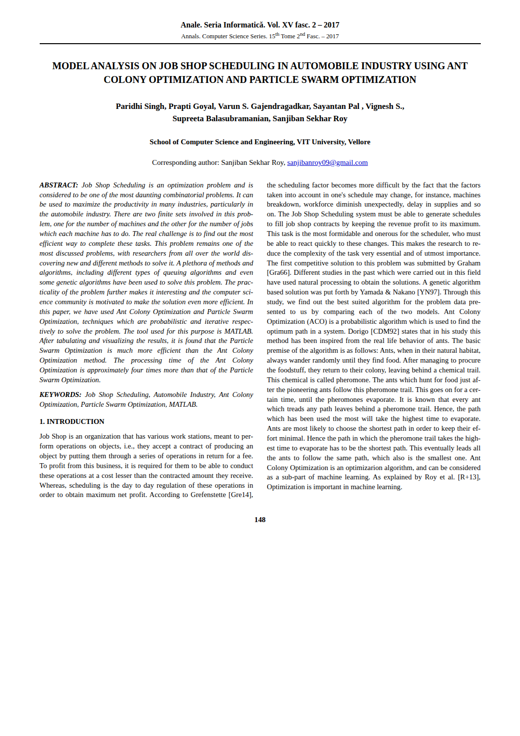Anale. Seria Informatică. Vol. XV fasc. 2 – 2017
Annals. Computer Science Series. 15th Tome 2nd Fasc. – 2017
Model Analysis on Job Shop Scheduling in Automobile Industry Using Ant Colony Optimization and Particle Swarm Optimization
Paridhi Singh, Prapti Goyal, Varun S. Gajendragadkar, Sayantan Pal , Vignesh S.,
Supreeta Balasubramanian, Sanjiban Sekhar Roy
School of Computer Science and Engineering, VIT University, Vellore
Corresponding author: Sanjiban Sekhar Roy, sanjibanroy09@gmail.com
ABSTRACT: Job Shop Scheduling is an optimization problem and is considered to be one of the most daunting combinatorial problems. It can be used to maximize the productivity in many industries, particularly in the automobile industry. There are two finite sets involved in this problem, one for the number of machines and the other for the number of jobs which each machine has to do. The real challenge is to find out the most efficient way to complete these tasks. This problem remains one of the most discussed problems, with researchers from all over the world discovering new and different methods to solve it. A plethora of methods and algorithms, including different types of queuing algorithms and even some genetic algorithms have been used to solve this problem. The practicality of the problem further makes it interesting and the computer science community is motivated to make the solution even more efficient. In this paper, we have used Ant Colony Optimization and Particle Swarm Optimization, techniques which are probabilistic and iterative respectively to solve the problem. The tool used for this purpose is MATLAB. After tabulating and visualizing the results, it is found that the Particle Swarm Optimization is much more efficient than the Ant Colony Optimization method. The processing time of the Ant Colony Optimization is approximately four times more than that of the Particle Swarm Optimization.
KEYWORDS: Job Shop Scheduling, Automobile Industry, Ant Colony Optimization, Particle Swarm Optimization, MATLAB.
1. Introduction
Job Shop is an organization that has various work stations, meant to perform operations on objects, i.e., they accept a contract of producing an object by putting them through a series of operations in return for a fee. To profit from this business, it is required for them to be able to conduct these operations at a cost lesser than the contracted amount they receive. Whereas, scheduling is the day to day regulation of these operations in order to obtain maximum net profit. According to Grefenstette [Gre14], the scheduling factor becomes more difficult by the fact that the factors taken into account in one's schedule may change, for instance, machines breakdown, workforce diminish unexpectedly, delay in supplies and so on. The Job Shop Scheduling system must be able to generate schedules to fill job shop contracts by keeping the revenue profit to its maximum. This task is the most formidable and onerous for the scheduler, who must be able to react quickly to these changes. This makes the research to reduce the complexity of the task very essential and of utmost importance. The first competitive solution to this problem was submitted by Graham [Gra66]. Different studies in the past which were carried out in this field have used natural processing to obtain the solutions. A genetic algorithm based solution was put forth by Yamada & Nakano [YN97]. Through this study, we find out the best suited algorithm for the problem data presented to us by comparing each of the two models. Ant Colony Optimization (ACO) is a probabilistic algorithm which is used to find the optimum path in a system. Dorigo [CDM92] states that in his study this method has been inspired from the real life behavior of ants. The basic premise of the algorithm is as follows: Ants, when in their natural habitat, always wander randomly until they find food. After managing to procure the foodstuff, they return to their colony, leaving behind a chemical trail. This chemical is called pheromone. The ants which hunt for food just after the pioneering ants follow this pheromone trail. This goes on for a certain time, until the pheromones evaporate. It is known that every ant which treads any path leaves behind a pheromone trail. Hence, the path which has been used the most will take the highest time to evaporate. Ants are most likely to choose the shortest path in order to keep their effort minimal. Hence the path in which the pheromone trail takes the highest time to evaporate has to be the shortest path. This eventually leads all the ants to follow the same path, which also is the smallest one. Ant Colony Optimization is an optimizarion algorithm, and can be considered as a sub-part of machine learning. As explained by Roy et al. [R+13], Optimization is important in machine learning.
148